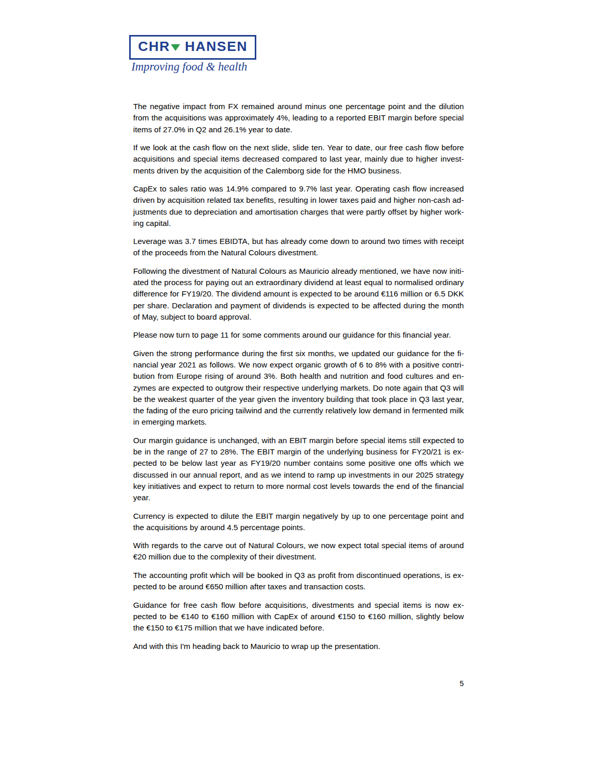CHR HANSEN
Improving food & health
The negative impact from FX remained around minus one percentage point and the dilution from the acquisitions was approximately 4%, leading to a reported EBIT margin before special items of 27.0% in Q2 and 26.1% year to date.
If we look at the cash flow on the next slide, slide ten. Year to date, our free cash flow before acquisitions and special items decreased compared to last year, mainly due to higher investments driven by the acquisition of the Calemborg side for the HMO business.
CapEx to sales ratio was 14.9% compared to 9.7% last year. Operating cash flow increased driven by acquisition related tax benefits, resulting in lower taxes paid and higher non-cash adjustments due to depreciation and amortisation charges that were partly offset by higher working capital.
Leverage was 3.7 times EBIDTA, but has already come down to around two times with receipt of the proceeds from the Natural Colours divestment.
Following the divestment of Natural Colours as Mauricio already mentioned, we have now initiated the process for paying out an extraordinary dividend at least equal to normalised ordinary difference for FY19/20. The dividend amount is expected to be around €116 million or 6.5 DKK per share. Declaration and payment of dividends is expected to be affected during the month of May, subject to board approval.
Please now turn to page 11 for some comments around our guidance for this financial year.
Given the strong performance during the first six months, we updated our guidance for the financial year 2021 as follows. We now expect organic growth of 6 to 8% with a positive contribution from Europe rising of around 3%. Both health and nutrition and food cultures and enzymes are expected to outgrow their respective underlying markets. Do note again that Q3 will be the weakest quarter of the year given the inventory building that took place in Q3 last year, the fading of the euro pricing tailwind and the currently relatively low demand in fermented milk in emerging markets.
Our margin guidance is unchanged, with an EBIT margin before special items still expected to be in the range of 27 to 28%. The EBIT margin of the underlying business for FY20/21 is expected to be below last year as FY19/20 number contains some positive one offs which we discussed in our annual report, and as we intend to ramp up investments in our 2025 strategy key initiatives and expect to return to more normal cost levels towards the end of the financial year.
Currency is expected to dilute the EBIT margin negatively by up to one percentage point and the acquisitions by around 4.5 percentage points.
With regards to the carve out of Natural Colours, we now expect total special items of around €20 million due to the complexity of their divestment.
The accounting profit which will be booked in Q3 as profit from discontinued operations, is expected to be around €650 million after taxes and transaction costs.
Guidance for free cash flow before acquisitions, divestments and special items is now expected to be €140 to €160 million with CapEx of around €150 to €160 million, slightly below the €150 to €175 million that we have indicated before.
And with this I'm heading back to Mauricio to wrap up the presentation.
5